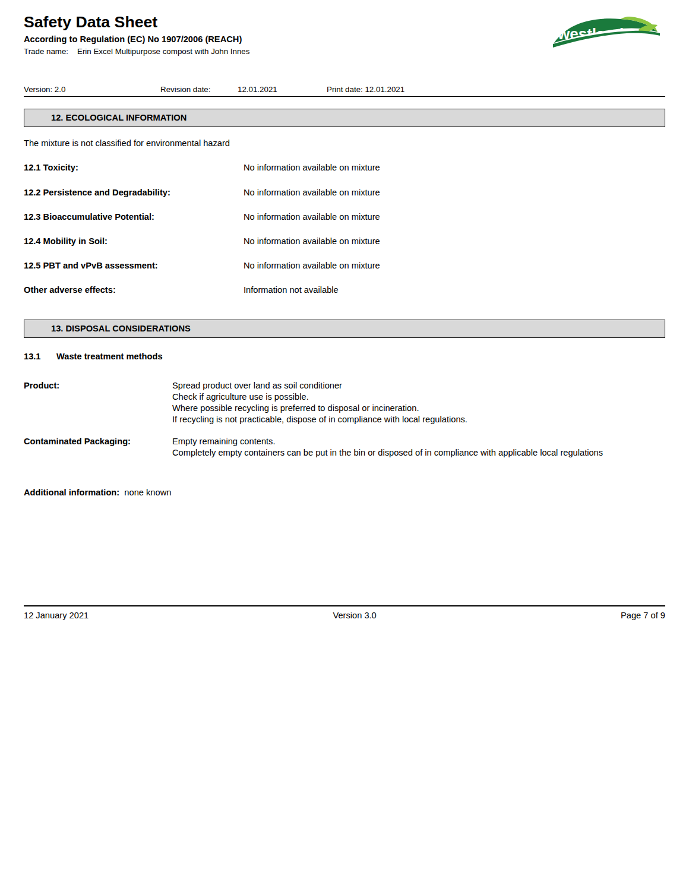westland
Safety Data Sheet
According to Regulation (EC) No 1907/2006 (REACH)
Trade name: Erin Excel Multipurpose compost with John Innes
Version: 2.0 Revision date: 12.01.2021 Print date: 12.01.2021
12. ECOLOGICAL INFORMATION
The mixture is not classified for environmental hazard
| 12.1 Toxicity: | No information available on mixture |
| 12.2 Persistence and Degradability: | No information available on mixture |
| 12.3 Bioaccumulative Potential: | No information available on mixture |
| 12.4 Mobility in Soil: | No information available on mixture |
| 12.5 PBT and vPvB assessment: | No information available on mixture |
| Other adverse effects: | Information not available |
13. DISPOSAL CONSIDERATIONS
13.1 Waste treatment methods
| Product: | Spread product over land as soil conditioner Check if agriculture use is possible. Where possible recycling is preferred to disposal or incineration. If recycling is not practicable, dispose of in compliance with local regulations. |
| Contaminated Packaging: | Empty remaining contents. Completely empty containers can be put in the bin or disposed of in compliance with applicable local regulations |
Additional information: none known
12 January 2021 Page 7 of 9
Version 3.0